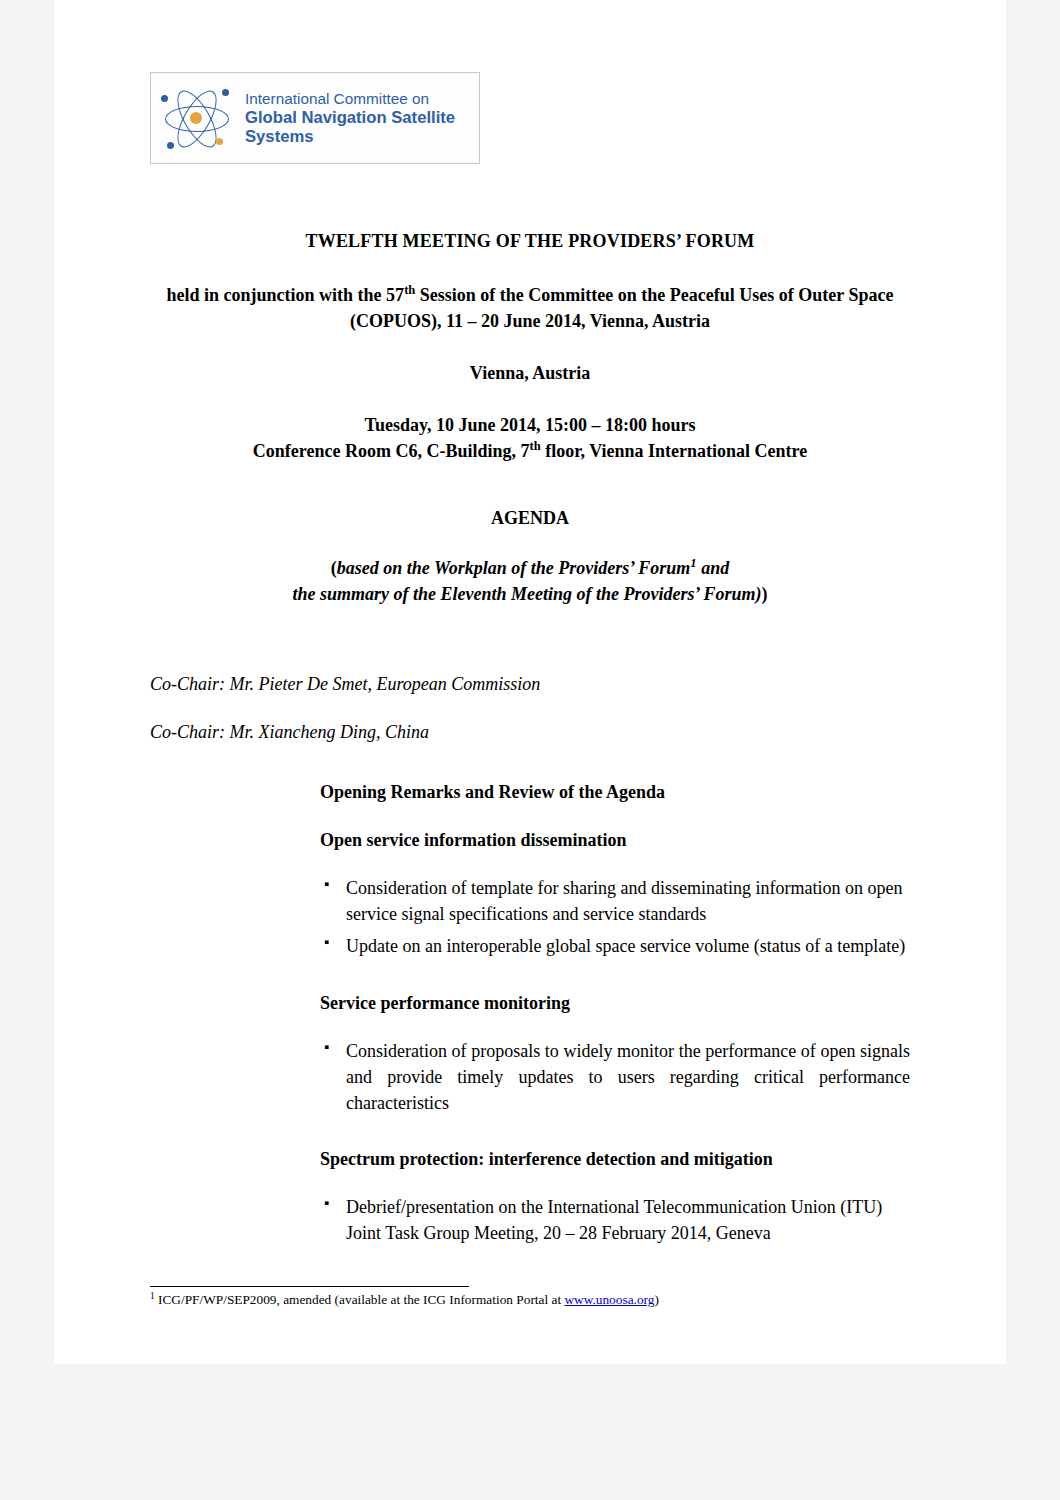International Committee on
Global Navigation Satellite Systems
TWELFTH MEETING OF THE PROVIDERS’ FORUM
held in conjunction with the 57th Session of the Committee on the Peaceful Uses of Outer Space (COPUOS), 11 – 20 June 2014, Vienna, Austria
Vienna, Austria
Tuesday, 10 June 2014, 15:00 – 18:00 hours
Conference Room C6, C-Building, 7th floor, Vienna International Centre
AGENDA
(based on the Workplan of the Providers’ Forum1 and
the summary of the Eleventh Meeting of the Providers’ Forum))
Co-Chair: Mr. Pieter De Smet, European Commission
Co-Chair: Mr. Xiancheng Ding, China
Opening Remarks and Review of the Agenda
Open service information dissemination
Consideration of template for sharing and disseminating information on open service signal specifications and service standards
Update on an interoperable global space service volume (status of a template)
Service performance monitoring
Consideration of proposals to widely monitor the performance of open signals and provide timely updates to users regarding critical performance characteristics
Spectrum protection: interference detection and mitigation
Debrief/presentation on the International Telecommunication Union (ITU) Joint Task Group Meeting, 20 – 28 February 2014, Geneva
1 ICG/PF/WP/SEP2009, amended (available at the ICG Information Portal at www.unoosa.org)